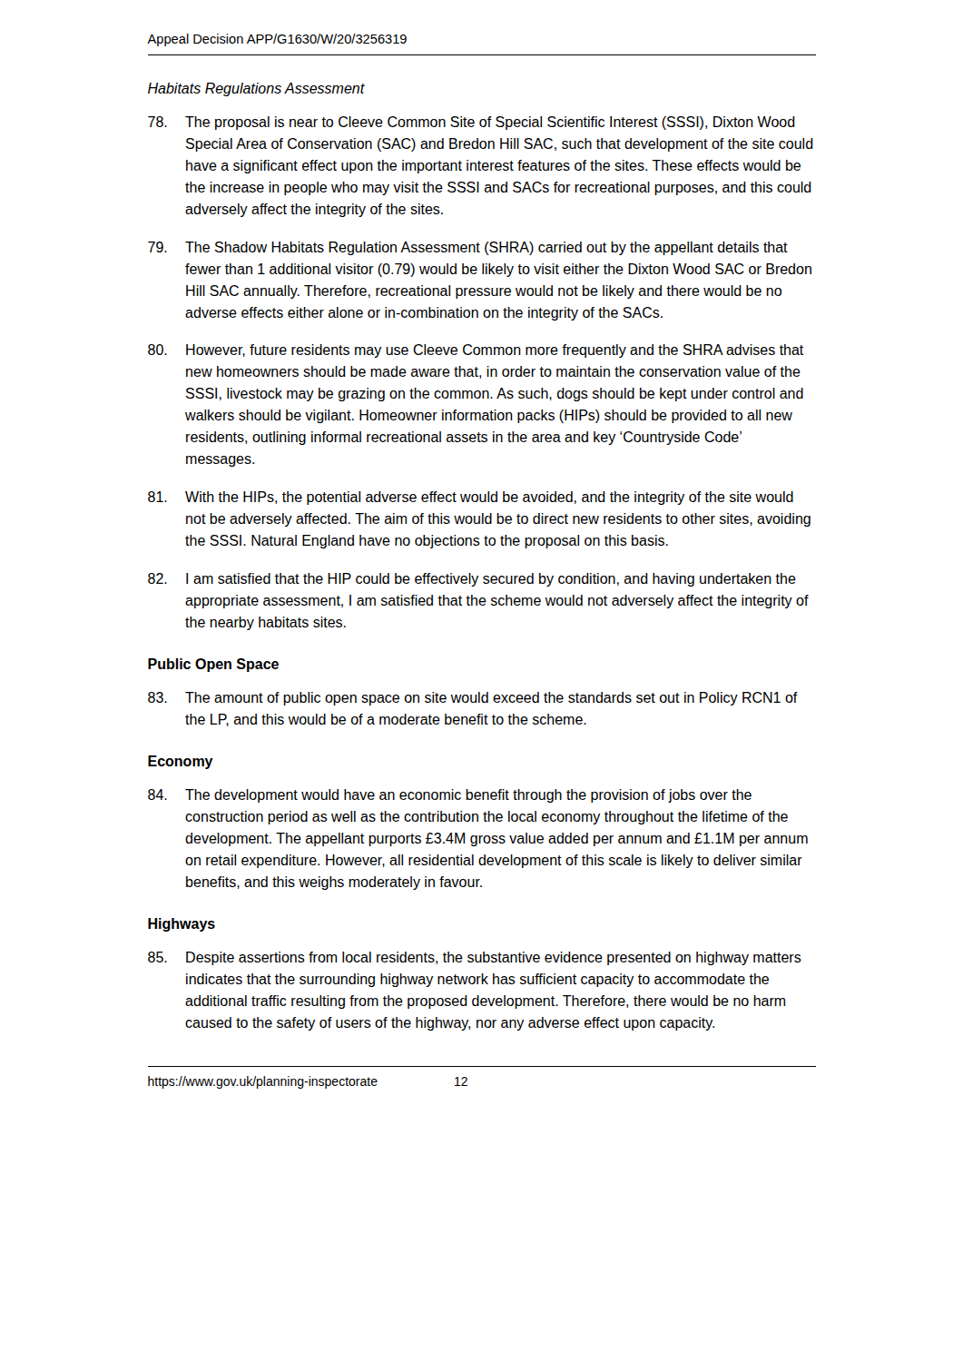Appeal Decision APP/G1630/W/20/3256319
Habitats Regulations Assessment
78. The proposal is near to Cleeve Common Site of Special Scientific Interest (SSSI), Dixton Wood Special Area of Conservation (SAC) and Bredon Hill SAC, such that development of the site could have a significant effect upon the important interest features of the sites. These effects would be the increase in people who may visit the SSSI and SACs for recreational purposes, and this could adversely affect the integrity of the sites.
79. The Shadow Habitats Regulation Assessment (SHRA) carried out by the appellant details that fewer than 1 additional visitor (0.79) would be likely to visit either the Dixton Wood SAC or Bredon Hill SAC annually. Therefore, recreational pressure would not be likely and there would be no adverse effects either alone or in-combination on the integrity of the SACs.
80. However, future residents may use Cleeve Common more frequently and the SHRA advises that new homeowners should be made aware that, in order to maintain the conservation value of the SSSI, livestock may be grazing on the common. As such, dogs should be kept under control and walkers should be vigilant. Homeowner information packs (HIPs) should be provided to all new residents, outlining informal recreational assets in the area and key ‘Countryside Code’ messages.
81. With the HIPs, the potential adverse effect would be avoided, and the integrity of the site would not be adversely affected. The aim of this would be to direct new residents to other sites, avoiding the SSSI. Natural England have no objections to the proposal on this basis.
82. I am satisfied that the HIP could be effectively secured by condition, and having undertaken the appropriate assessment, I am satisfied that the scheme would not adversely affect the integrity of the nearby habitats sites.
Public Open Space
83. The amount of public open space on site would exceed the standards set out in Policy RCN1 of the LP, and this would be of a moderate benefit to the scheme.
Economy
84. The development would have an economic benefit through the provision of jobs over the construction period as well as the contribution the local economy throughout the lifetime of the development. The appellant purports £3.4M gross value added per annum and £1.1M per annum on retail expenditure. However, all residential development of this scale is likely to deliver similar benefits, and this weighs moderately in favour.
Highways
85. Despite assertions from local residents, the substantive evidence presented on highway matters indicates that the surrounding highway network has sufficient capacity to accommodate the additional traffic resulting from the proposed development. Therefore, there would be no harm caused to the safety of users of the highway, nor any adverse effect upon capacity.
https://www.gov.uk/planning-inspectorate 12